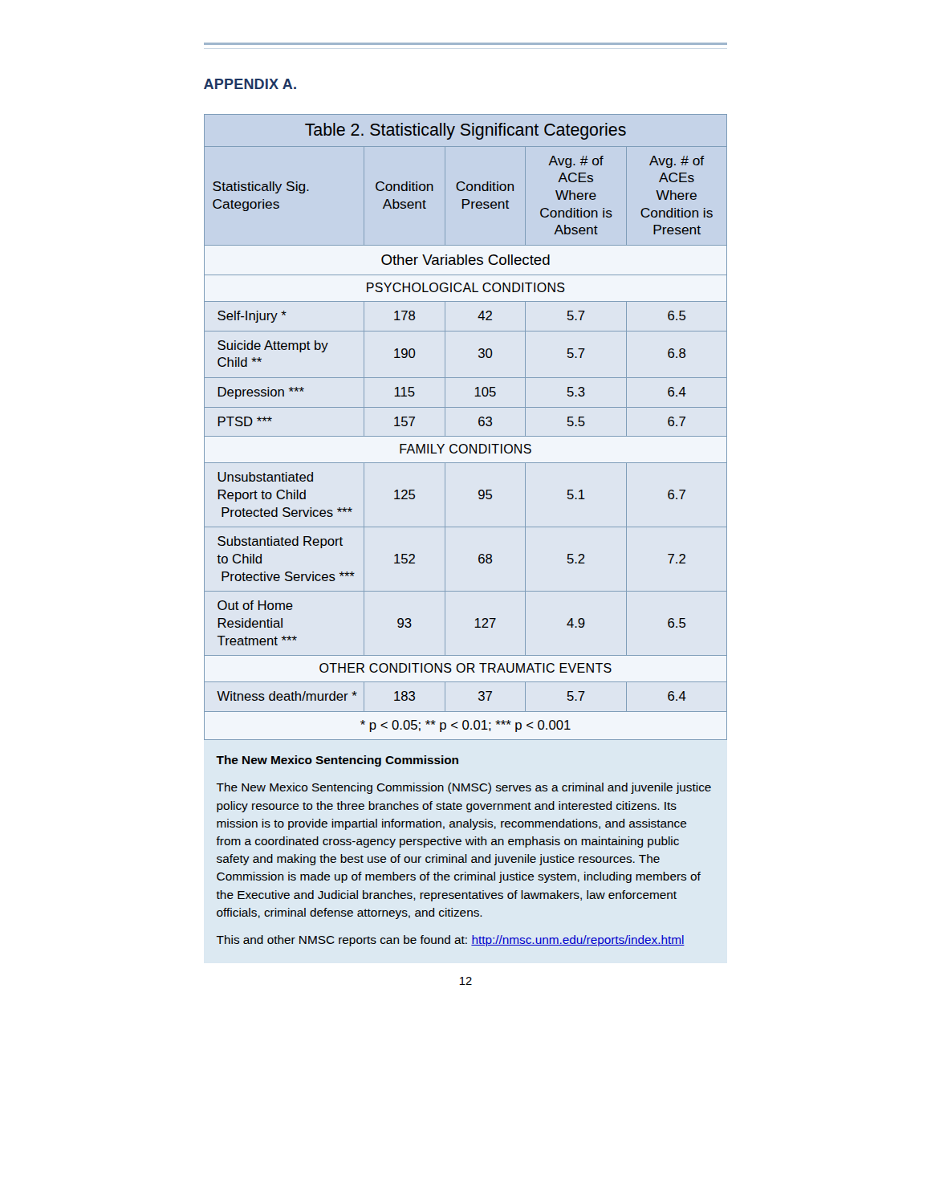APPENDIX A.
| Table 2. Statistically Significant Categories |
| Statistically Sig. Categories | Condition Absent | Condition Present | Avg. # of ACEs Where Condition is Absent | Avg. # of ACEs Where Condition is Present |
| Other Variables Collected |
| PSYCHOLOGICAL CONDITIONS |
| Self-Injury * | 178 | 42 | 5.7 | 6.5 |
| Suicide Attempt by Child ** | 190 | 30 | 5.7 | 6.8 |
| Depression *** | 115 | 105 | 5.3 | 6.4 |
| PTSD *** | 157 | 63 | 5.5 | 6.7 |
| FAMILY CONDITIONS |
| Unsubstantiated Report to Child Protected Services *** | 125 | 95 | 5.1 | 6.7 |
| Substantiated Report to Child Protective Services *** | 152 | 68 | 5.2 | 7.2 |
| Out of Home Residential Treatment *** | 93 | 127 | 4.9 | 6.5 |
| OTHER CONDITIONS OR TRAUMATIC EVENTS |
| Witness death/murder * | 183 | 37 | 5.7 | 6.4 |
| * p < 0.05; ** p < 0.01; *** p < 0.001 |
The New Mexico Sentencing Commission
The New Mexico Sentencing Commission (NMSC) serves as a criminal and juvenile justice policy resource to the three branches of state government and interested citizens. Its mission is to provide impartial information, analysis, recommendations, and assistance from a coordinated cross-agency perspective with an emphasis on maintaining public safety and making the best use of our criminal and juvenile justice resources. The Commission is made up of members of the criminal justice system, including members of the Executive and Judicial branches, representatives of lawmakers, law enforcement officials, criminal defense attorneys, and citizens.
This and other NMSC reports can be found at: http://nmsc.unm.edu/reports/index.html
12